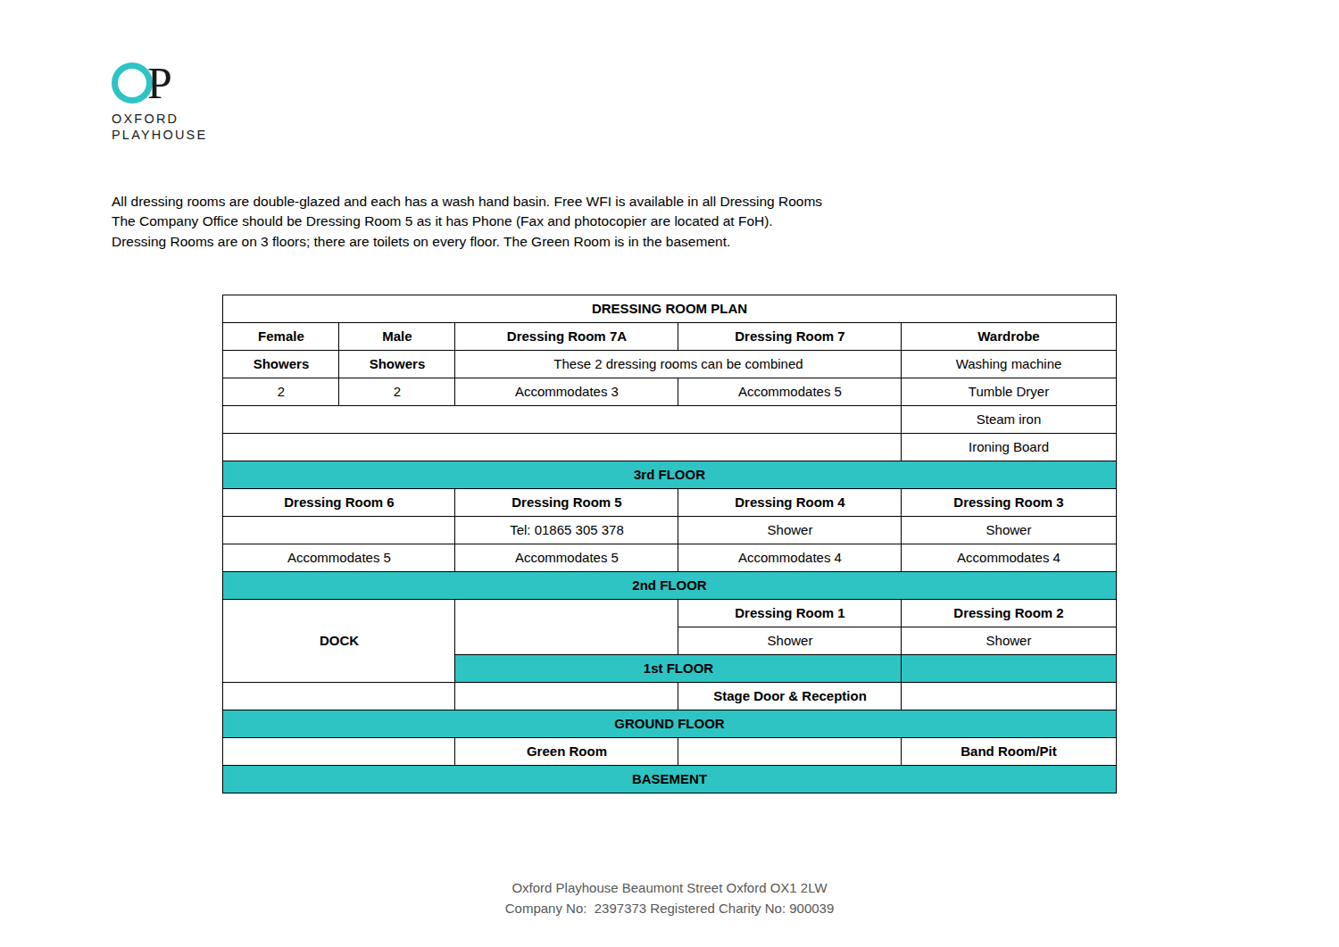P
OXFORD
PLAYHOUSE
All dressing rooms are double-glazed and each has a wash hand basin. Free WFI is available in all Dressing Rooms
The Company Office should be Dressing Room 5 as it has Phone (Fax and photocopier are located at FoH).
Dressing Rooms are on 3 floors; there are toilets on every floor. The Green Room is in the basement.
| DRESSING ROOM PLAN |
| Female | Male | Dressing Room 7A | Dressing Room 7 | Wardrobe |
| Showers | Showers | These 2 dressing rooms can be combined | Washing machine |
| 2 | 2 | Accommodates 3 | Accommodates 5 | Tumble Dryer |
| | Steam iron |
| | Ironing Board |
| 3rd FLOOR |
| Dressing Room 6 | Dressing Room 5 | Dressing Room 4 | Dressing Room 3 |
| | Tel: 01865 305 378 | Shower | Shower |
| Accommodates 5 | Accommodates 5 | Accommodates 4 | Accommodates 4 |
| 2nd FLOOR |
| DOCK | | Dressing Room 1 | Dressing Room 2 |
| Shower | Shower |
| 1st FLOOR | |
| | | Stage Door & Reception | |
| GROUND FLOOR |
| | Green Room | | Band Room/Pit |
| BASEMENT |
Oxford Playhouse Beaumont Street Oxford OX1 2LW
Company No: 2397373 Registered Charity No: 900039